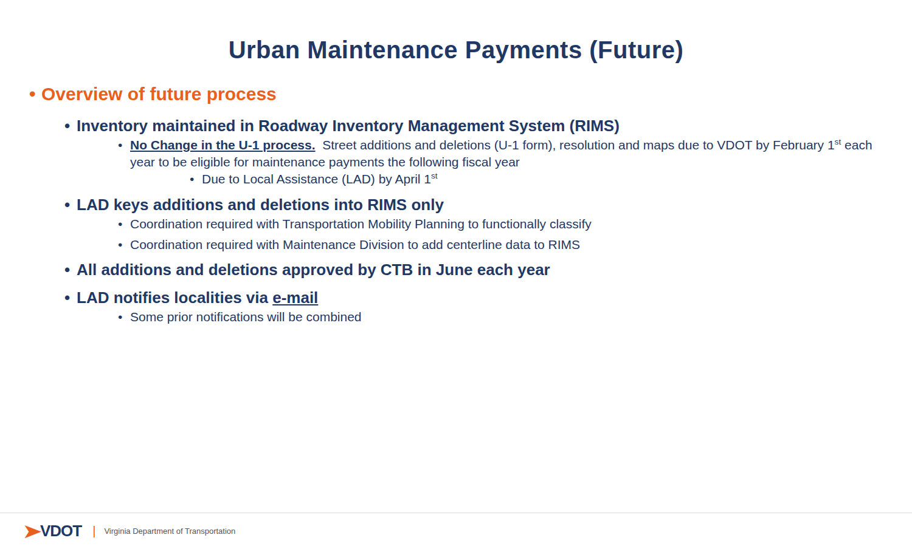Urban Maintenance Payments (Future)
Overview of future process
Inventory maintained in Roadway Inventory Management System (RIMS)
No Change in the U-1 process. Street additions and deletions (U-1 form), resolution and maps due to VDOT by February 1st each year to be eligible for maintenance payments the following fiscal year
Due to Local Assistance (LAD) by April 1st
LAD keys additions and deletions into RIMS only
Coordination required with Transportation Mobility Planning to functionally classify
Coordination required with Maintenance Division to add centerline data to RIMS
All additions and deletions approved by CTB in June each year
LAD notifies localities via e-mail
Some prior notifications will be combined
➤VDOT
| Virginia Department of Transportation